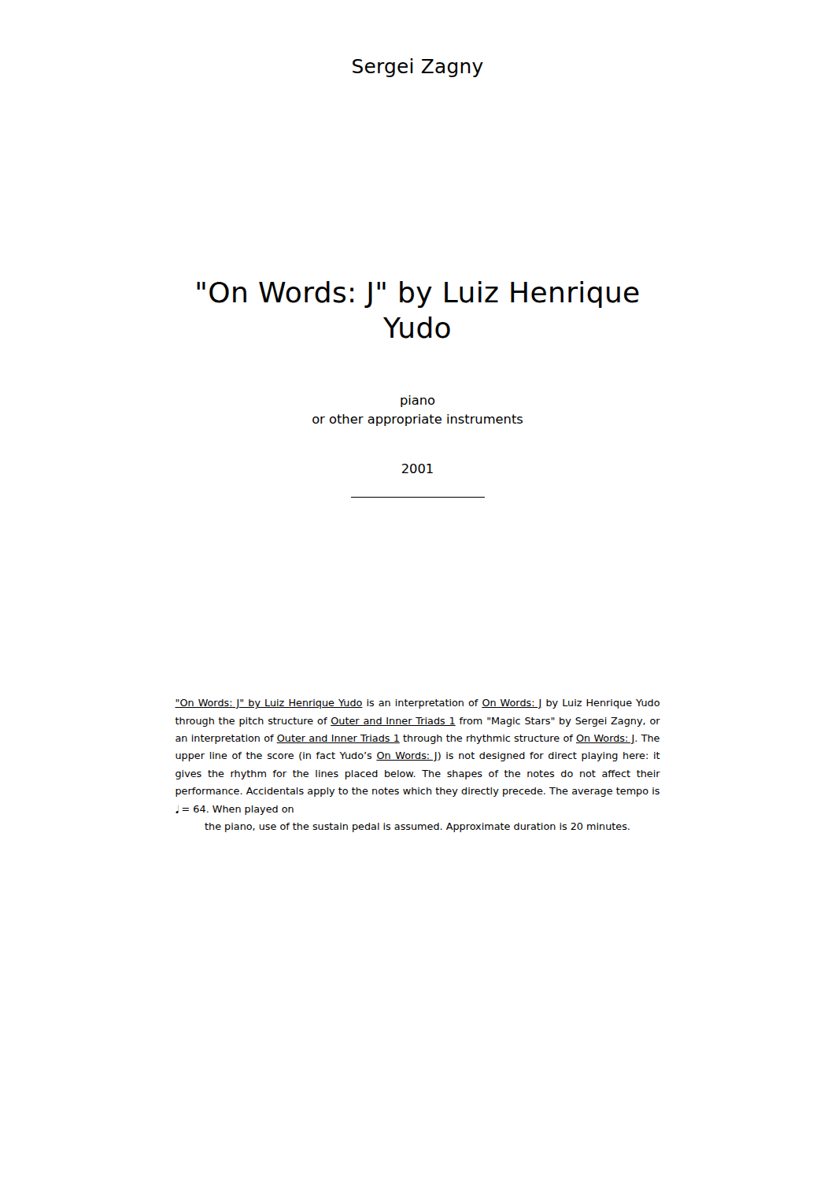Sergei Zagny
"On Words: J" by Luiz Henrique Yudo
piano
or other appropriate instruments
2001
"On Words: J" by Luiz Henrique Yudo is an interpretation of On Words: J by Luiz Henrique Yudo through the pitch structure of Outer and Inner Triads 1 from "Magic Stars" by Sergei Zagny, or an interpretation of Outer and Inner Triads 1 through the rhythmic structure of On Words: J. The upper line of the score (in fact Yudo’s On Words: J) is not designed for direct playing here: it gives the rhythm for the lines placed below. The shapes of the notes do not affect their performance. Accidentals apply to the notes which they directly precede. The average tempo is 𝅘𝅥 = 64. When played on the piano, use of the sustain pedal is assumed. Approximate duration is 20 minutes.